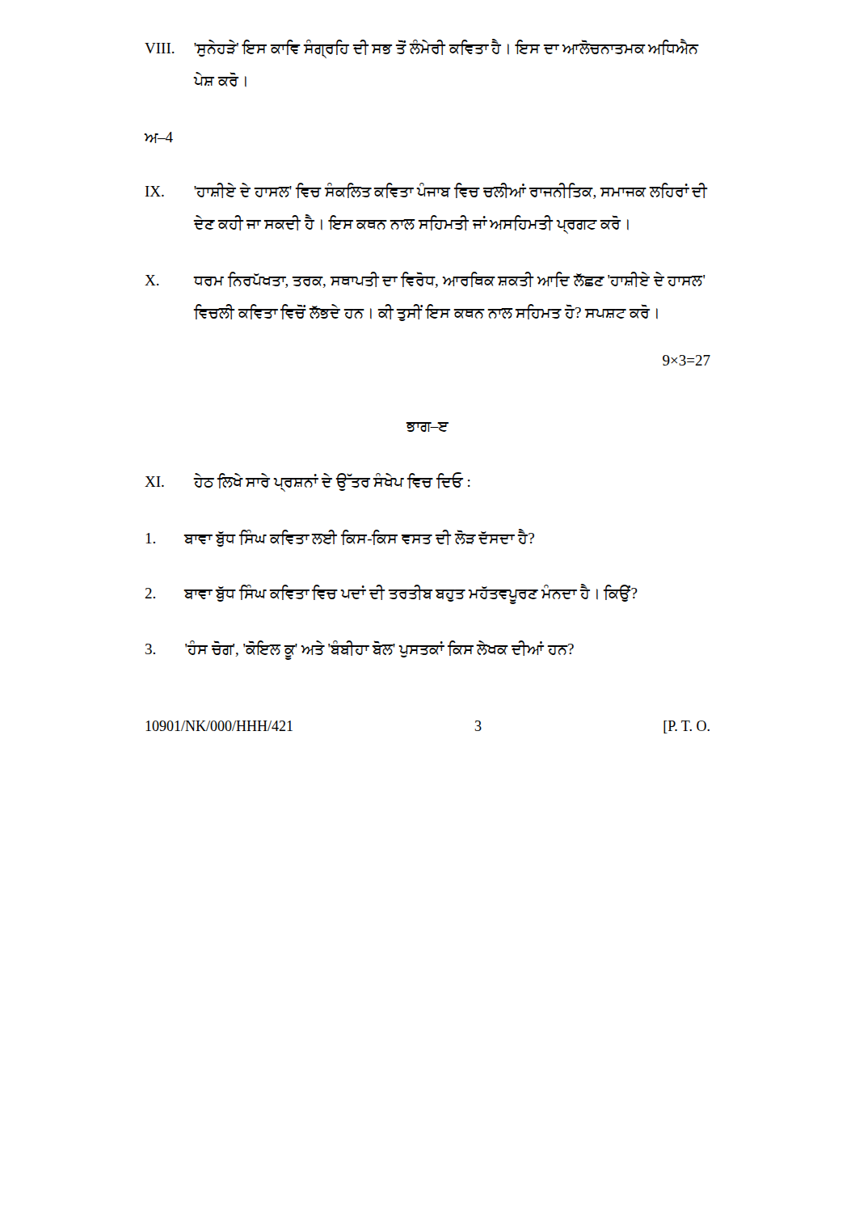VIII.
'ਸੁਨੇਹੜੇ' ਇਸ ਕਾਵਿ ਸੰਗ੍ਰਹਿ ਦੀ ਸਭ ਤੋਂ ਲੰਮੇਰੀ ਕਵਿਤਾ ਹੈ। ਇਸ ਦਾ ਆਲੋਚਨਾਤਮਕ ਅਧਿਐਨ ਪੇਸ਼ ਕਰੋ।
ਅ–4
IX.
'ਹਾਸ਼ੀਏ ਦੇ ਹਾਸਲ' ਵਿਚ ਸੰਕਲਿਤ ਕਵਿਤਾ ਪੰਜਾਬ ਵਿਚ ਚਲੀਆਂ ਰਾਜਨੀਤਿਕ, ਸਮਾਜਕ ਲਹਿਰਾਂ ਦੀ ਦੇਣ ਕਹੀ ਜਾ ਸਕਦੀ ਹੈ। ਇਸ ਕਥਨ ਨਾਲ ਸਹਿਮਤੀ ਜਾਂ ਅਸਹਿਮਤੀ ਪ੍ਰਗਟ ਕਰੋ।
X.
ਧਰਮ ਨਿਰਪੱਖਤਾ, ਤਰਕ, ਸਥਾਪਤੀ ਦਾ ਵਿਰੋਧ, ਆਰਥਿਕ ਸ਼ਕਤੀ ਆਦਿ ਲੱਛਣ 'ਹਾਸ਼ੀਏ ਦੇ ਹਾਸਲ' ਵਿਚਲੀ ਕਵਿਤਾ ਵਿਚੋਂ ਲੱਭਦੇ ਹਨ। ਕੀ ਤੁਸੀਂ ਇਸ ਕਥਨ ਨਾਲ ਸਹਿਮਤ ਹੋ? ਸਪਸ਼ਟ ਕਰੋ।
9×3=27
ਭਾਗ–ੲ
XI.
ਹੇਠ ਲਿਖੇ ਸਾਰੇ ਪ੍ਰਸ਼ਨਾਂ ਦੇ ਉੱਤਰ ਸੰਖੇਪ ਵਿਚ ਦਿਓ :
ਬਾਵਾ ਬੁੱਧ ਸਿੰਘ ਕਵਿਤਾ ਲਈ ਕਿਸ-ਕਿਸ ਵਸਤ ਦੀ ਲੋੜ ਦੱਸਦਾ ਹੈ?
ਬਾਵਾ ਬੁੱਧ ਸਿੰਘ ਕਵਿਤਾ ਵਿਚ ਪਦਾਂ ਦੀ ਤਰਤੀਬ ਬਹੁਤ ਮਹੱਤਵਪੂਰਣ ਮੰਨਦਾ ਹੈ। ਕਿਉਂ?
'ਹੰਸ ਚੋਗ', 'ਕੋਇਲ ਕੂ' ਅਤੇ 'ਬੰਬੀਹਾ ਬੋਲ' ਪੁਸਤਕਾਂ ਕਿਸ ਲੇਖਕ ਦੀਆਂ ਹਨ?
10901/NK/000/HHH/421
3
[P. T. O.